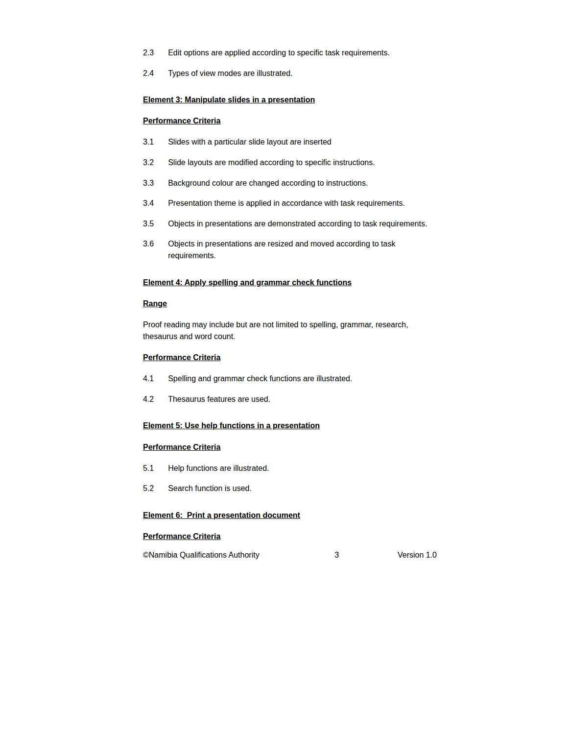2.3 Edit options are applied according to specific task requirements.
2.4 Types of view modes are illustrated.
Element 3: Manipulate slides in a presentation
Performance Criteria
3.1 Slides with a particular slide layout are inserted
3.2 Slide layouts are modified according to specific instructions.
3.3 Background colour are changed according to instructions.
3.4 Presentation theme is applied in accordance with task requirements.
3.5 Objects in presentations are demonstrated according to task requirements.
3.6 Objects in presentations are resized and moved according to task requirements.
Element 4: Apply spelling and grammar check functions
Range
Proof reading may include but are not limited to spelling, grammar, research, thesaurus and word count.
Performance Criteria
4.1 Spelling and grammar check functions are illustrated.
4.2 Thesaurus features are used.
Element 5: Use help functions in a presentation
Performance Criteria
5.1 Help functions are illustrated.
5.2 Search function is used.
Element 6: Print a presentation document
Performance Criteria
©Namibia Qualifications Authority
3
Version 1.0